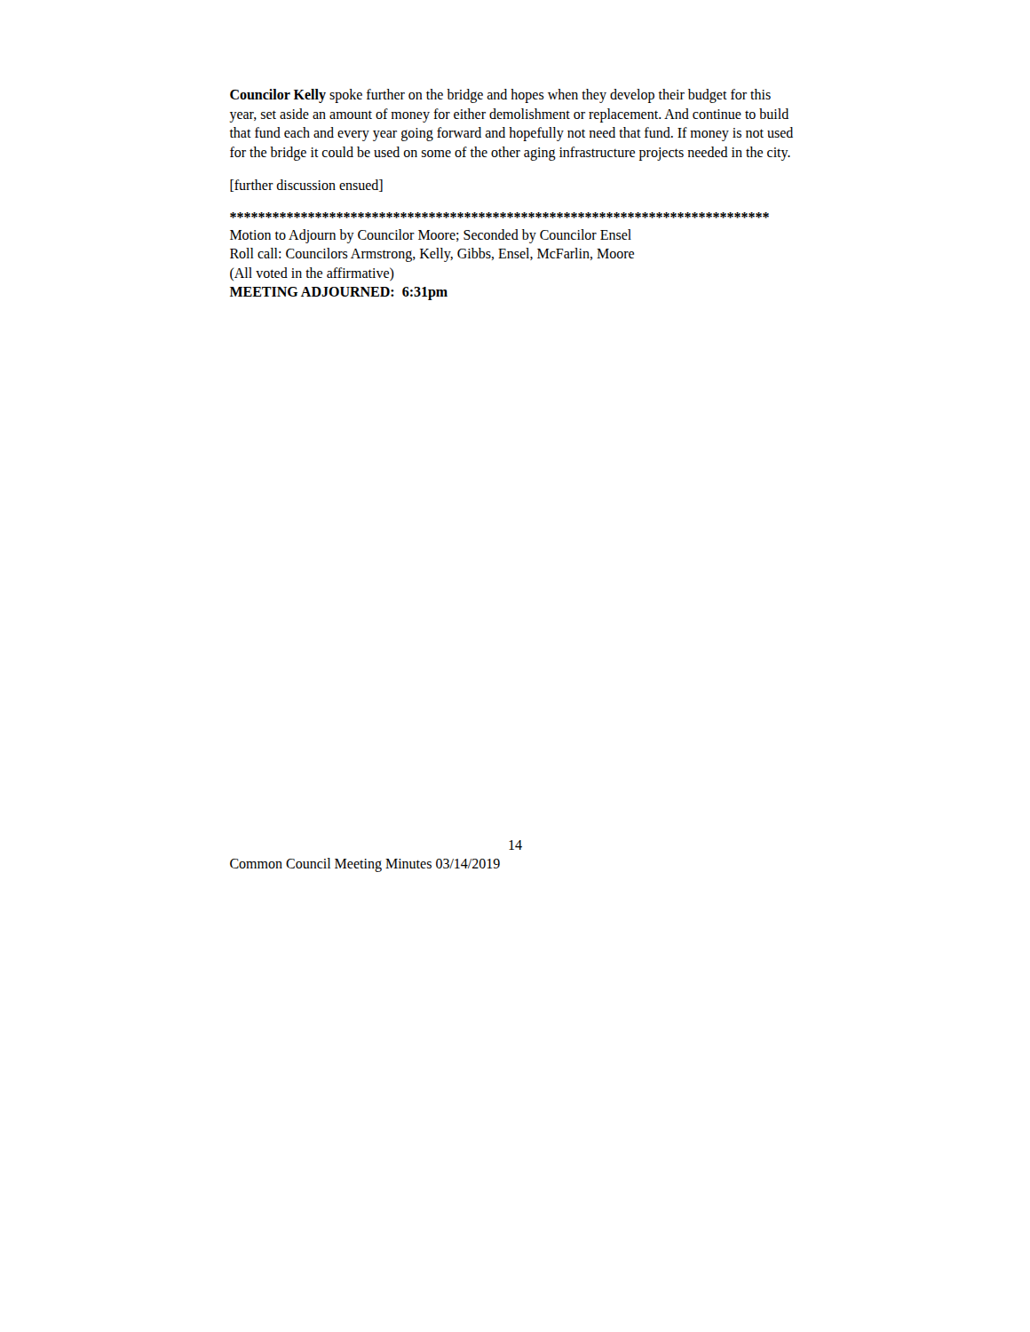Councilor Kelly spoke further on the bridge and hopes when they develop their budget for this year, set aside an amount of money for either demolishment or replacement. And continue to build that fund each and every year going forward and hopefully not need that fund. If money is not used for the bridge it could be used on some of the other aging infrastructure projects needed in the city.
[further discussion ensued]
****************************************************************************
Motion to Adjourn by Councilor Moore; Seconded by Councilor Ensel
Roll call: Councilors Armstrong, Kelly, Gibbs, Ensel, McFarlin, Moore
(All voted in the affirmative)
MEETING ADJOURNED: 6:31pm
14
Common Council Meeting Minutes 03/14/2019